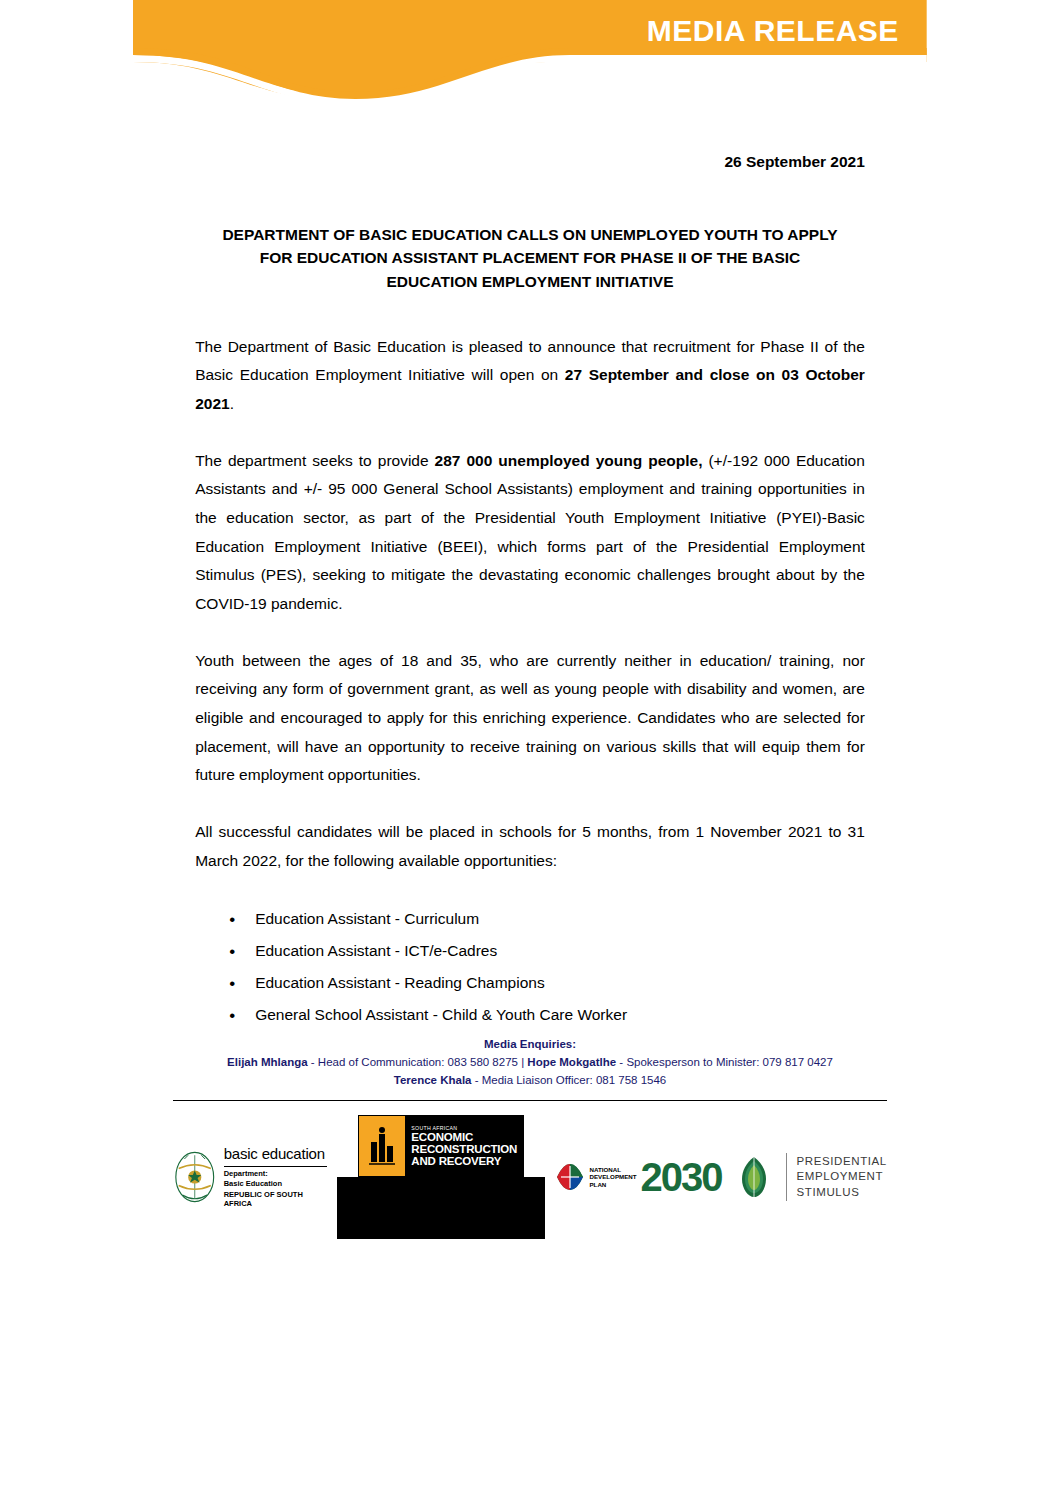MEDIA RELEASE
26 September 2021
Department of Basic Education calls on unemployed youth to apply for Education Assistant placement for Phase II of the Basic Education Employment Initiative
The Department of Basic Education is pleased to announce that recruitment for Phase II of the Basic Education Employment Initiative will open on 27 September and close on 03 October 2021.
The department seeks to provide 287 000 unemployed young people, (+/-192 000 Education Assistants and +/- 95 000 General School Assistants) employment and training opportunities in the education sector, as part of the Presidential Youth Employment Initiative (PYEI)-Basic Education Employment Initiative (BEEI), which forms part of the Presidential Employment Stimulus (PES), seeking to mitigate the devastating economic challenges brought about by the COVID-19 pandemic.
Youth between the ages of 18 and 35, who are currently neither in education/ training, nor receiving any form of government grant, as well as young people with disability and women, are eligible and encouraged to apply for this enriching experience. Candidates who are selected for placement, will have an opportunity to receive training on various skills that will equip them for future employment opportunities.
All successful candidates will be placed in schools for 5 months, from 1 November 2021 to 31 March 2022, for the following available opportunities:
Education Assistant - Curriculum
Education Assistant - ICT/e-Cadres
Education Assistant - Reading Champions
General School Assistant - Child & Youth Care Worker
Media Enquiries:
Elijah Mhlanga - Head of Communication: 083 580 8275 | Hope Mokgatlhe - Spokesperson to Minister: 079 817 0427
Terence Khala - Media Liaison Officer: 081 758 1546
basic education
Department:
Basic Education REPUBLIC OF SOUTH AFRICA
SOUTH AFRICAN
ECONOMIC
RECONSTRUCTION
AND RECOVERY
BUILDING A NEW ECONOMY
NATIONAL
DEVELOPMENT
PLAN
2030
PRESIDENTIAL
EMPLOYMENT
STIMULUS